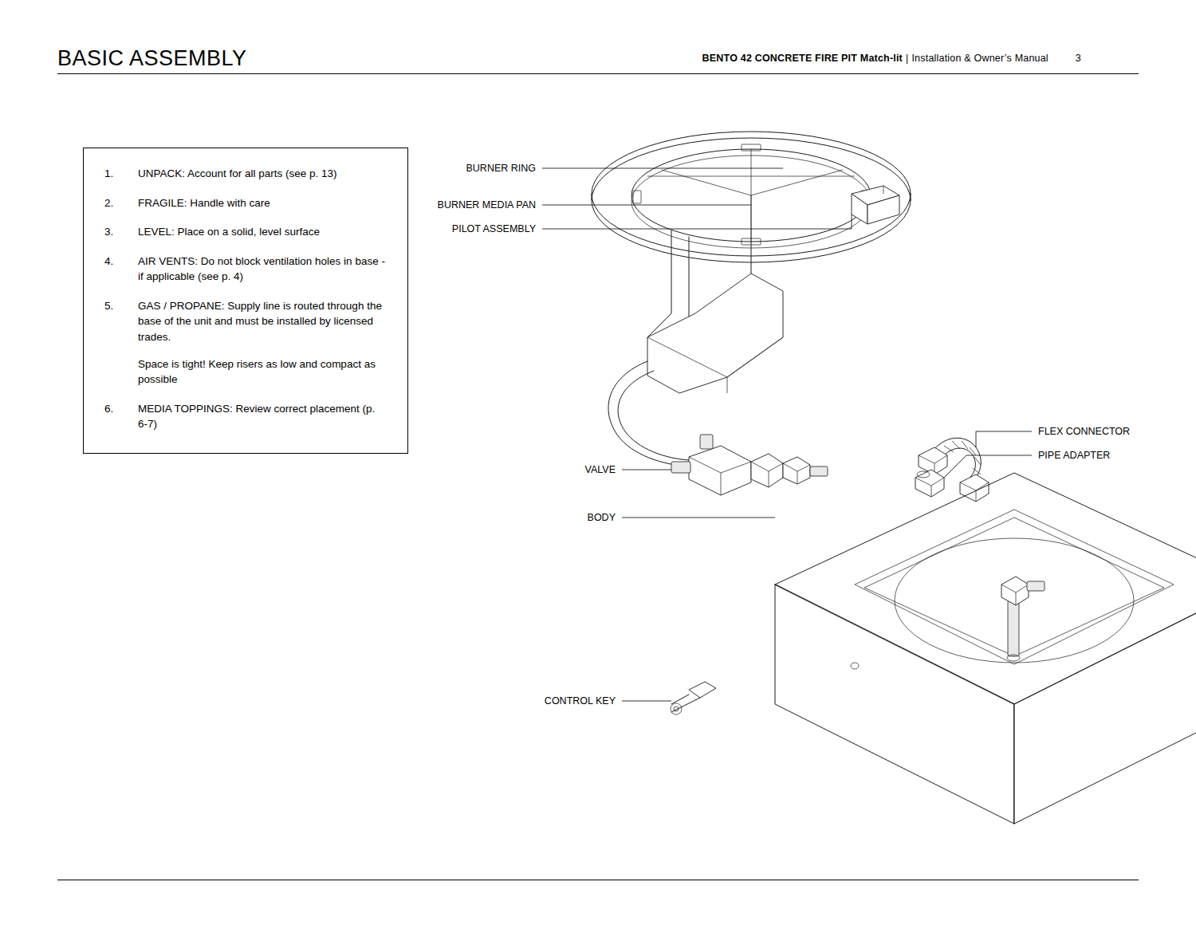BASIC ASSEMBLY
BENTO 42 CONCRETE FIRE PIT Match-lit|Installation & Owner’s Manual 3
UNPACK: Account for all parts (see p. 13)
FRAGILE: Handle with care
LEVEL: Place on a solid, level surface
AIR VENTS: Do not block ventilation holes in base - if applicable (see p. 4)
GAS / PROPANE: Supply line is routed through the base of the unit and must be installed by licensed trades.
Space is tight! Keep risers as low and compact as possible
MEDIA TOPPINGS: Review correct placement (p. 6-7)
Exploded view of fire pit components BURNER RING BURNER MEDIA PAN PILOT ASSEMBLY VALVE BODY CONTROL KEY FLEX CONNECTOR PIPE ADAPTER